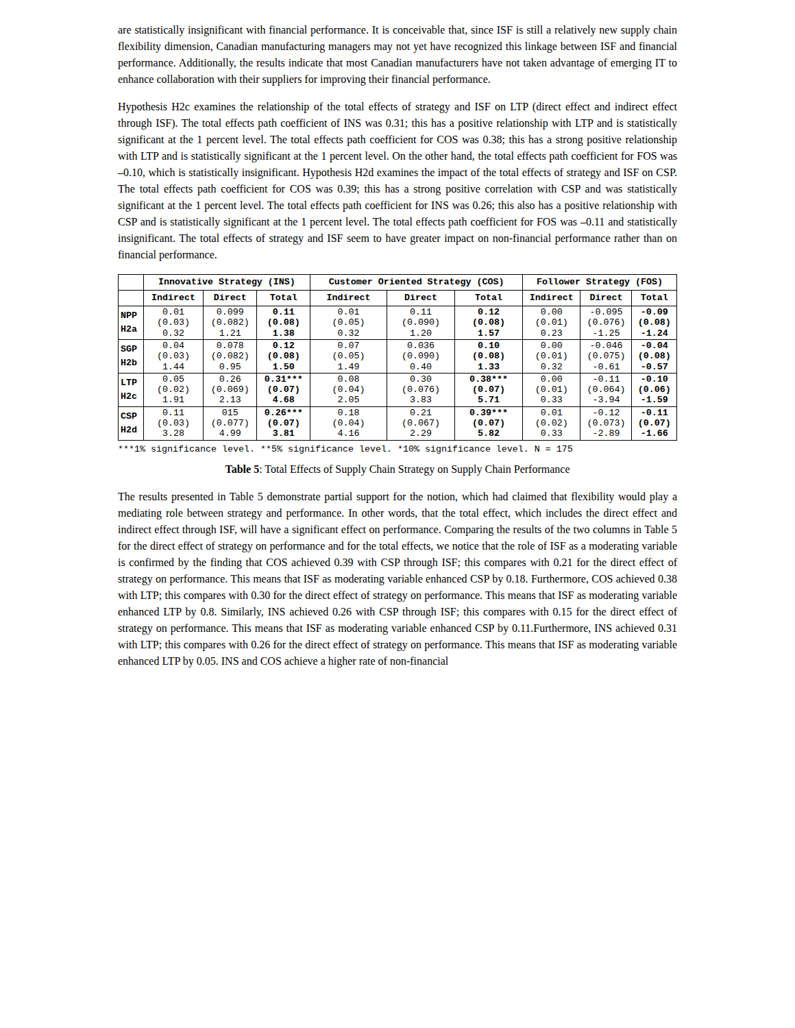are statistically insignificant with financial performance. It is conceivable that, since ISF is still a relatively new supply chain flexibility dimension, Canadian manufacturing managers may not yet have recognized this linkage between ISF and financial performance. Additionally, the results indicate that most Canadian manufacturers have not taken advantage of emerging IT to enhance collaboration with their suppliers for improving their financial performance.
Hypothesis H2c examines the relationship of the total effects of strategy and ISF on LTP (direct effect and indirect effect through ISF). The total effects path coefficient of INS was 0.31; this has a positive relationship with LTP and is statistically significant at the 1 percent level. The total effects path coefficient for COS was 0.38; this has a strong positive relationship with LTP and is statistically significant at the 1 percent level. On the other hand, the total effects path coefficient for FOS was –0.10, which is statistically insignificant. Hypothesis H2d examines the impact of the total effects of strategy and ISF on CSP. The total effects path coefficient for COS was 0.39; this has a strong positive correlation with CSP and was statistically significant at the 1 percent level. The total effects path coefficient for INS was 0.26; this also has a positive relationship with CSP and is statistically significant at the 1 percent level. The total effects path coefficient for FOS was –0.11 and statistically insignificant. The total effects of strategy and ISF seem to have greater impact on non-financial performance rather than on financial performance.
| | Innovative Strategy (INS) | Customer Oriented Strategy (COS) | Follower Strategy (FOS) |
| --- | --- | --- | --- |
| | Indirect | Direct | Total | Indirect | Direct | Total | Indirect | Direct | Total |
| NPP H2a | 0.01 (0.03) 0.32 | 0.099 (0.082) 1.21 | 0.11 (0.08) 1.38 | 0.01 (0.05) 0.32 | 0.11 (0.090) 1.20 | 0.12 (0.08) 1.57 | 0.00 (0.01) 0.23 | -0.095 (0.076) -1.25 | -0.09 (0.08) -1.24 |
| SGP H2b | 0.04 (0.03) 1.44 | 0.078 (0.082) 0.95 | 0.12 (0.08) 1.50 | 0.07 (0.05) 1.49 | 0.036 (0.090) 0.40 | 0.10 (0.08) 1.33 | 0.00 (0.01) 0.32 | -0.046 (0.075) -0.61 | -0.04 (0.08) -0.57 |
| LTP H2c | 0.05 (0.02) 1.91 | 0.26 (0.069) 2.13 | 0.31*** (0.07) 4.68 | 0.08 (0.04) 2.05 | 0.30 (0.076) 3.83 | 0.38*** (0.07) 5.71 | 0.00 (0.01) 0.33 | -0.11 (0.064) -3.94 | -0.10 (0.06) -1.59 |
| CSP H2d | 0.11 (0.03) 3.28 | 015 (0.077) 4.99 | 0.26*** (0.07) 3.81 | 0.18 (0.04) 4.16 | 0.21 (0.067) 2.29 | 0.39*** (0.07) 5.82 | 0.01 (0.02) 0.33 | -0.12 (0.073) -2.89 | -0.11 (0.07) -1.66 |
***1% significance level. **5% significance level. *10% significance level. N = 175
Table 5: Total Effects of Supply Chain Strategy on Supply Chain Performance
The results presented in Table 5 demonstrate partial support for the notion, which had claimed that flexibility would play a mediating role between strategy and performance. In other words, that the total effect, which includes the direct effect and indirect effect through ISF, will have a significant effect on performance. Comparing the results of the two columns in Table 5 for the direct effect of strategy on performance and for the total effects, we notice that the role of ISF as a moderating variable is confirmed by the finding that COS achieved 0.39 with CSP through ISF; this compares with 0.21 for the direct effect of strategy on performance. This means that ISF as moderating variable enhanced CSP by 0.18. Furthermore, COS achieved 0.38 with LTP; this compares with 0.30 for the direct effect of strategy on performance. This means that ISF as moderating variable enhanced LTP by 0.8. Similarly, INS achieved 0.26 with CSP through ISF; this compares with 0.15 for the direct effect of strategy on performance. This means that ISF as moderating variable enhanced CSP by 0.11.Furthermore, INS achieved 0.31 with LTP; this compares with 0.26 for the direct effect of strategy on performance. This means that ISF as moderating variable enhanced LTP by 0.05. INS and COS achieve a higher rate of non-financial